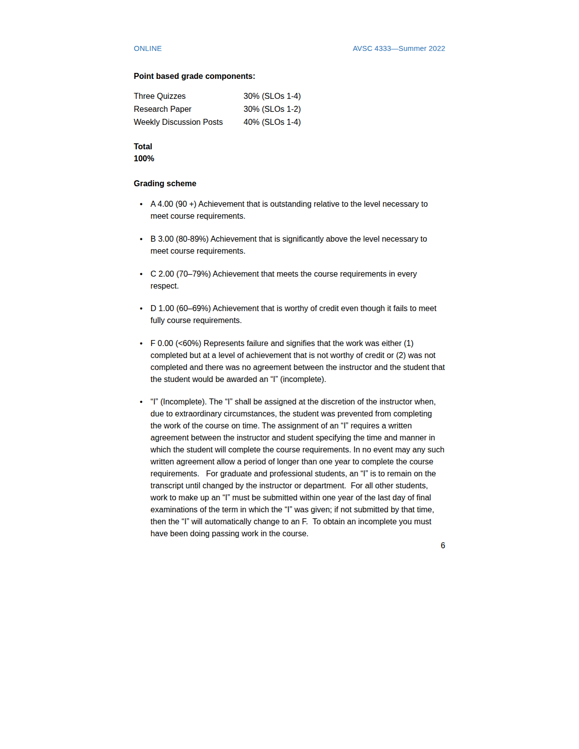ONLINE AVSC 4333—Summer 2022
Point based grade components:
| Three Quizzes | 30% (SLOs 1-4) |
| Research Paper | 30% (SLOs 1-2) |
| Weekly Discussion Posts | 40% (SLOs 1-4) |
Total 100%
Grading scheme
A 4.00 (90 +) Achievement that is outstanding relative to the level necessary to meet course requirements.
B 3.00 (80-89%) Achievement that is significantly above the level necessary to meet course requirements.
C 2.00 (70–79%) Achievement that meets the course requirements in every respect.
D 1.00 (60–69%) Achievement that is worthy of credit even though it fails to meet fully course requirements.
F 0.00 (<60%) Represents failure and signifies that the work was either (1) completed but at a level of achievement that is not worthy of credit or (2) was not completed and there was no agreement between the instructor and the student that the student would be awarded an “I” (incomplete).
“I” (Incomplete). The “I” shall be assigned at the discretion of the instructor when, due to extraordinary circumstances, the student was prevented from completing the work of the course on time. The assignment of an “I” requires a written agreement between the instructor and student specifying the time and manner in which the student will complete the course requirements. In no event may any such written agreement allow a period of longer than one year to complete the course requirements. For graduate and professional students, an “I” is to remain on the transcript until changed by the instructor or department. For all other students, work to make up an “I” must be submitted within one year of the last day of final examinations of the term in which the “I” was given; if not submitted by that time, then the “I” will automatically change to an F. To obtain an incomplete you must have been doing passing work in the course.
6